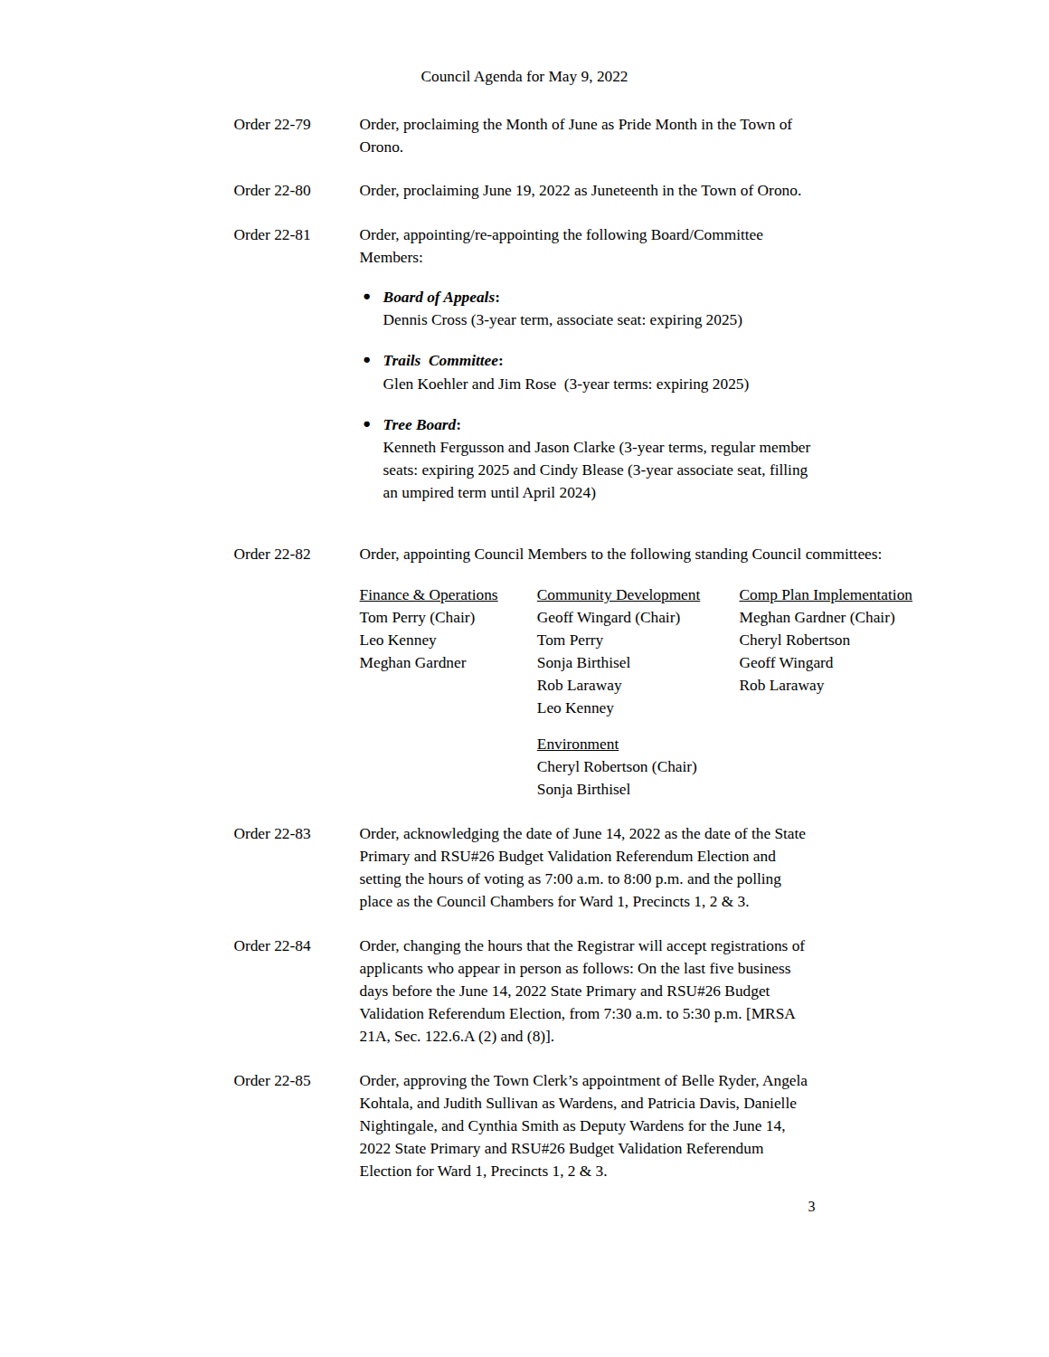Council Agenda for May 9, 2022
Order 22-79
Order, proclaiming the Month of June as Pride Month in the Town of Orono.
Order 22-80
Order, proclaiming June 19, 2022 as Juneteenth in the Town of Orono.
Order 22-81
Order, appointing/re-appointing the following Board/Committee Members:
Board of Appeals:
Dennis Cross (3-year term, associate seat: expiring 2025)
Trails Committee:
Glen Koehler and Jim Rose (3-year terms: expiring 2025)
Tree Board:
Kenneth Fergusson and Jason Clarke (3-year terms, regular member seats: expiring 2025 and Cindy Blease (3-year associate seat, filling an umpired term until April 2024)
Order 22-82
Order, appointing Council Members to the following standing Council committees:
| Finance & Operations | Community Development | Comp Plan Implementation |
| Tom Perry (Chair) | Geoff Wingard (Chair) | Meghan Gardner (Chair) |
| Leo Kenney | Tom Perry | Cheryl Robertson |
| Meghan Gardner | Sonja Birthisel | Geoff Wingard |
| | Rob Laraway | Rob Laraway |
| | Leo Kenney | |
| | Environment | |
| | Cheryl Robertson (Chair) | |
| | Sonja Birthisel | |
Order 22-83
Order, acknowledging the date of June 14, 2022 as the date of the State Primary and RSU#26 Budget Validation Referendum Election and setting the hours of voting as 7:00 a.m. to 8:00 p.m. and the polling place as the Council Chambers for Ward 1, Precincts 1, 2 & 3.
Order 22-84
Order, changing the hours that the Registrar will accept registrations of applicants who appear in person as follows: On the last five business days before the June 14, 2022 State Primary and RSU#26 Budget Validation Referendum Election, from 7:30 a.m. to 5:30 p.m. [MRSA 21A, Sec. 122.6.A (2) and (8)].
Order 22-85
Order, approving the Town Clerk’s appointment of Belle Ryder, Angela Kohtala, and Judith Sullivan as Wardens, and Patricia Davis, Danielle Nightingale, and Cynthia Smith as Deputy Wardens for the June 14, 2022 State Primary and RSU#26 Budget Validation Referendum Election for Ward 1, Precincts 1, 2 & 3.
3